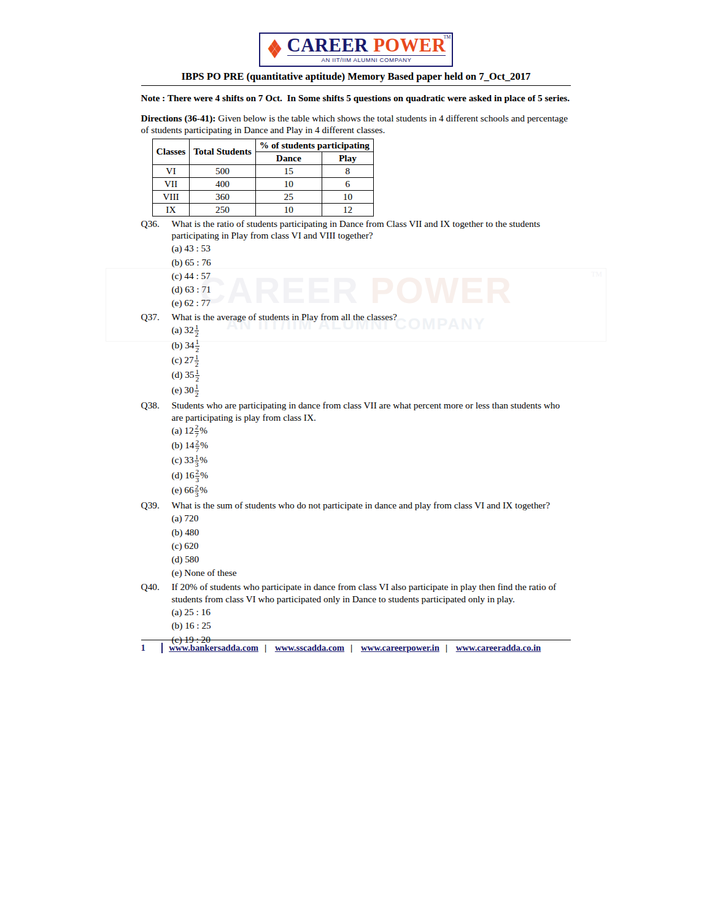TM ❖ CAREER POWER
AN IIT/IIM ALUMNI COMPANY
IBPS PO PRE (quantitative aptitude) Memory Based paper held on 7_Oct_2017
Note : There were 4 shifts on 7 Oct. In Some shifts 5 questions on quadratic were asked in place of 5 series.
Directions (36-41): Given below is the table which shows the total students in 4 different schools and percentage of students participating in Dance and Play in 4 different classes.
| Classes | Total Students | % of students participating |
| --- | --- | --- |
| Dance | Play |
| VI | 500 | 15 | 8 |
| VII | 400 | 10 | 6 |
| VIII | 360 | 25 | 10 |
| IX | 250 | 10 | 12 |
Q36. What is the ratio of students participating in Dance from Class VII and IX together to the students participating in Play from class VI and VIII together?
(a) 43 : 53
(b) 65 : 76
(c) 44 : 57
(d) 63 : 71
(e) 62 : 77
Q37. What is the average of students in Play from all the classes?
(a) 3212
(b) 3412
(c) 2712
(d) 3512
(e) 3012
Q38. Students who are participating in dance from class VII are what percent more or less than students who are participating is play from class IX.
(a) 1227%
(b) 1427%
(c) 3313%
(d) 1623%
(e) 6623%
Q39. What is the sum of students who do not participate in dance and play from class VI and IX together?
(a) 720
(b) 480
(c) 620
(d) 580
(e) None of these
Q40. If 20% of students who participate in dance from class VI also participate in play then find the ratio of students from class VI who participated only in Dance to students participated only in play.
(a) 25 : 16
(b) 16 : 25
(c) 19 : 20
TM
CAREER POWER
AN IIT/IIM ALUMNI COMPANY
1 www.bankersadda.com| www.sscadda.com| www.careerpower.in| www.careeradda.co.in